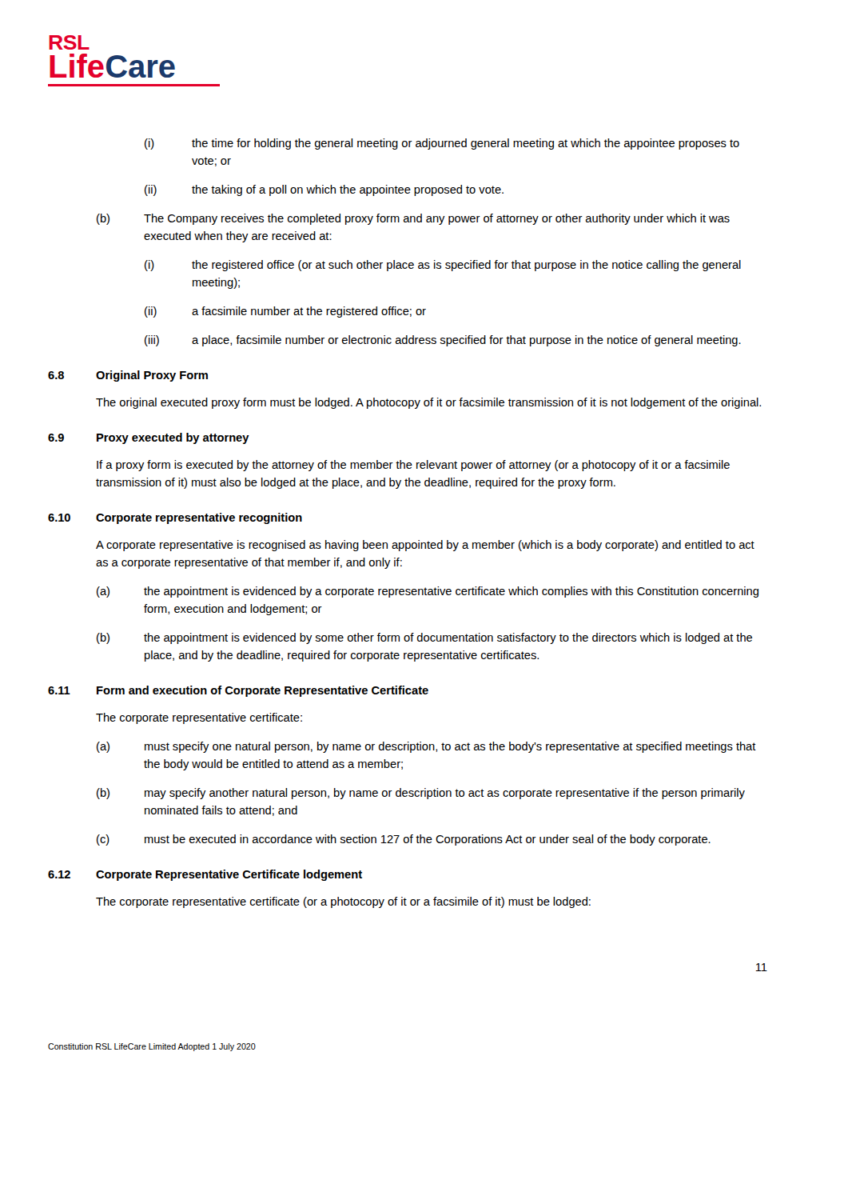RSL
Life Care
(i) the time for holding the general meeting or adjourned general meeting at which the appointee proposes to vote; or
(ii) the taking of a poll on which the appointee proposed to vote.
(b) The Company receives the completed proxy form and any power of attorney or other authority under which it was executed when they are received at:
(i) the registered office (or at such other place as is specified for that purpose in the notice calling the general meeting);
(ii) a facsimile number at the registered office; or
(iii) a place, facsimile number or electronic address specified for that purpose in the notice of general meeting.
6.8 Original Proxy Form
The original executed proxy form must be lodged. A photocopy of it or facsimile transmission of it is not lodgement of the original.
6.9 Proxy executed by attorney
If a proxy form is executed by the attorney of the member the relevant power of attorney (or a photocopy of it or a facsimile transmission of it) must also be lodged at the place, and by the deadline, required for the proxy form.
6.10 Corporate representative recognition
A corporate representative is recognised as having been appointed by a member (which is a body corporate) and entitled to act as a corporate representative of that member if, and only if:
(a) the appointment is evidenced by a corporate representative certificate which complies with this Constitution concerning form, execution and lodgement; or
(b) the appointment is evidenced by some other form of documentation satisfactory to the directors which is lodged at the place, and by the deadline, required for corporate representative certificates.
6.11 Form and execution of Corporate Representative Certificate
The corporate representative certificate:
(a) must specify one natural person, by name or description, to act as the body's representative at specified meetings that the body would be entitled to attend as a member;
(b) may specify another natural person, by name or description to act as corporate representative if the person primarily nominated fails to attend; and
(c) must be executed in accordance with section 127 of the Corporations Act or under seal of the body corporate.
6.12 Corporate Representative Certificate lodgement
The corporate representative certificate (or a photocopy of it or a facsimile of it) must be lodged:
11
Constitution RSL LifeCare Limited Adopted 1 July 2020